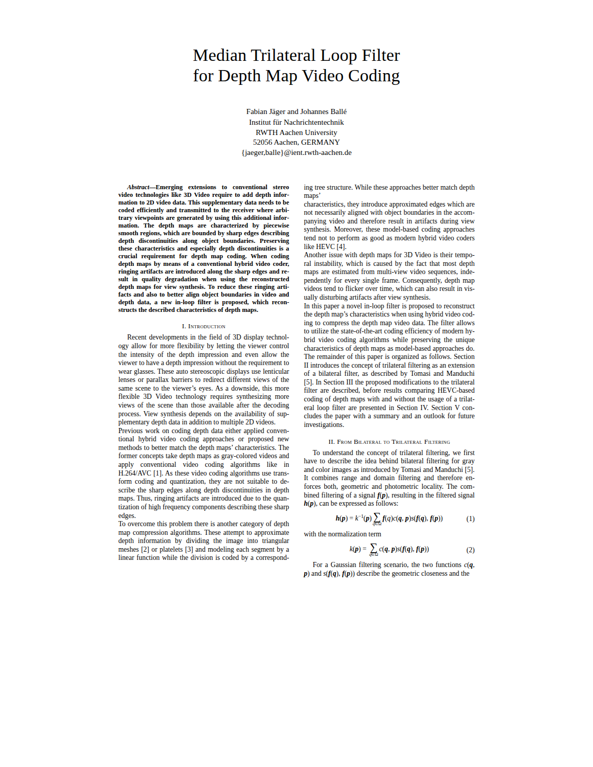Median Trilateral Loop Filter
for Depth Map Video Coding
Fabian Jäger and Johannes Ballé
Institut für Nachrichtentechnik
RWTH Aachen University
52056 Aachen, GERMANY
{jaeger,balle}@ient.rwth-aachen.de
Abstract—Emerging extensions to conventional stereo video technologies like 3D Video require to add depth information to 2D video data. This supplementary data needs to be coded efficiently and transmitted to the receiver where arbitrary viewpoints are generated by using this additional information. The depth maps are characterized by piecewise smooth regions, which are bounded by sharp edges describing depth discontinuities along object boundaries. Preserving these characteristics and especially depth discontinuities is a crucial requirement for depth map coding. When coding depth maps by means of a conventional hybrid video coder, ringing artifacts are introduced along the sharp edges and result in quality degradation when using the reconstructed depth maps for view synthesis. To reduce these ringing artifacts and also to better align object boundaries in video and depth data, a new in-loop filter is proposed, which reconstructs the described characteristics of depth maps.
I. Introduction
Recent developments in the field of 3D display technology allow for more flexibility by letting the viewer control the intensity of the depth impression and even allow the viewer to have a depth impression without the requirement to wear glasses. These auto stereoscopic displays use lenticular lenses or parallax barriers to redirect different views of the same scene to the viewer’s eyes. As a downside, this more flexible 3D Video technology requires synthesizing more views of the scene than those available after the decoding process. View synthesis depends on the availability of supplementary depth data in addition to multiple 2D videos.
Previous work on coding depth data either applied conventional hybrid video coding approaches or proposed new methods to better match the depth maps’ characteristics. The former concepts take depth maps as gray-colored videos and apply conventional video coding algorithms like in H.264/AVC [1]. As these video coding algorithms use transform coding and quantization, they are not suitable to describe the sharp edges along depth discontinuities in depth maps. Thus, ringing artifacts are introduced due to the quantization of high frequency components describing these sharp edges.
To overcome this problem there is another category of depth map compression algorithms. These attempt to approximate depth information by dividing the image into triangular meshes [2] or platelets [3] and modeling each segment by a linear function while the division is coded by a corresponding tree structure. While these approaches better match depth maps’
characteristics, they introduce approximated edges which are not necessarily aligned with object boundaries in the accompanying video and therefore result in artifacts during view synthesis. Moreover, these model-based coding approaches tend not to perform as good as modern hybrid video coders like HEVC [4].
Another issue with depth maps for 3D Video is their temporal instability, which is caused by the fact that most depth maps are estimated from multi-view video sequences, independently for every single frame. Consequently, depth map videos tend to flicker over time, which can also result in visually disturbing artifacts after view synthesis.
In this paper a novel in-loop filter is proposed to reconstruct the depth map’s characteristics when using hybrid video coding to compress the depth map video data. The filter allows to utilize the state-of-the-art coding efficiency of modern hybrid video coding algorithms while preserving the unique characteristics of depth maps as model-based approaches do. The remainder of this paper is organized as follows. Section II introduces the concept of trilateral filtering as an extension of a bilateral filter, as described by Tomasi and Manduchi [5]. In Section III the proposed modifications to the trilateral filter are described, before results comparing HEVC-based coding of depth maps with and without the usage of a trilateral loop filter are presented in Section IV. Section V concludes the paper with a summary and an outlook for future investigations.
II. From Bilateral to Trilateral Filtering
To understand the concept of trilateral filtering, we first have to describe the idea behind bilateral filtering for gray and color images as introduced by Tomasi and Manduchi [5]. It combines range and domain filtering and therefore enforces both, geometric and photometric locality. The combined filtering of a signal f(p), resulting in the filtered signal h(p), can be expressed as follows:
h(p) = k−1(p)∑q∈Ω f(q)c(q, p)s(f(q), f(p)) (1)
with the normalization term
k(p) = ∑q∈Ω c(q, p)s(f(q), f(p)) (2)
For a Gaussian filtering scenario, the two functions c(q, p) and s(f(q), f(p)) describe the geometric closeness and the